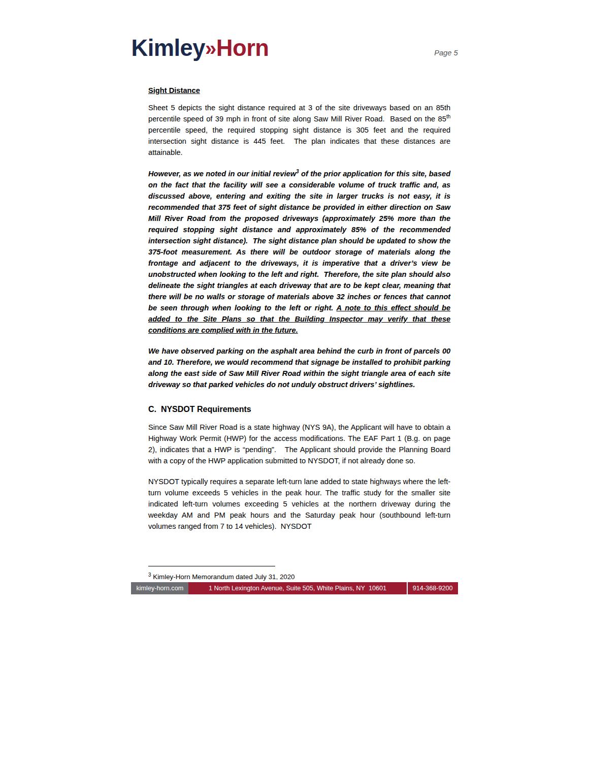Kimley»Horn
Page 5
Sight Distance
Sheet 5 depicts the sight distance required at 3 of the site driveways based on an 85th percentile speed of 39 mph in front of site along Saw Mill River Road. Based on the 85th percentile speed, the required stopping sight distance is 305 feet and the required intersection sight distance is 445 feet. The plan indicates that these distances are attainable.
However, as we noted in our initial review3 of the prior application for this site, based on the fact that the facility will see a considerable volume of truck traffic and, as discussed above, entering and exiting the site in larger trucks is not easy, it is recommended that 375 feet of sight distance be provided in either direction on Saw Mill River Road from the proposed driveways (approximately 25% more than the required stopping sight distance and approximately 85% of the recommended intersection sight distance). The sight distance plan should be updated to show the 375-foot measurement. As there will be outdoor storage of materials along the frontage and adjacent to the driveways, it is imperative that a driver’s view be unobstructed when looking to the left and right. Therefore, the site plan should also delineate the sight triangles at each driveway that are to be kept clear, meaning that there will be no walls or storage of materials above 32 inches or fences that cannot be seen through when looking to the left or right. A note to this effect should be added to the Site Plans so that the Building Inspector may verify that these conditions are complied with in the future.
We have observed parking on the asphalt area behind the curb in front of parcels 00 and 10. Therefore, we would recommend that signage be installed to prohibit parking along the east side of Saw Mill River Road within the sight triangle area of each site driveway so that parked vehicles do not unduly obstruct drivers’ sightlines.
C. NYSDOT Requirements
Since Saw Mill River Road is a state highway (NYS 9A), the Applicant will have to obtain a Highway Work Permit (HWP) for the access modifications. The EAF Part 1 (B.g. on page 2), indicates that a HWP is “pending”. The Applicant should provide the Planning Board with a copy of the HWP application submitted to NYSDOT, if not already done so.
NYSDOT typically requires a separate left-turn lane added to state highways where the left-turn volume exceeds 5 vehicles in the peak hour. The traffic study for the smaller site indicated left-turn volumes exceeding 5 vehicles at the northern driveway during the weekday AM and PM peak hours and the Saturday peak hour (southbound left-turn volumes ranged from 7 to 14 vehicles). NYSDOT
3 Kimley-Horn Memorandum dated July 31, 2020
kimley-horn.com
1 North Lexington Avenue, Suite 505, White Plains, NY 10601
914-368-9200